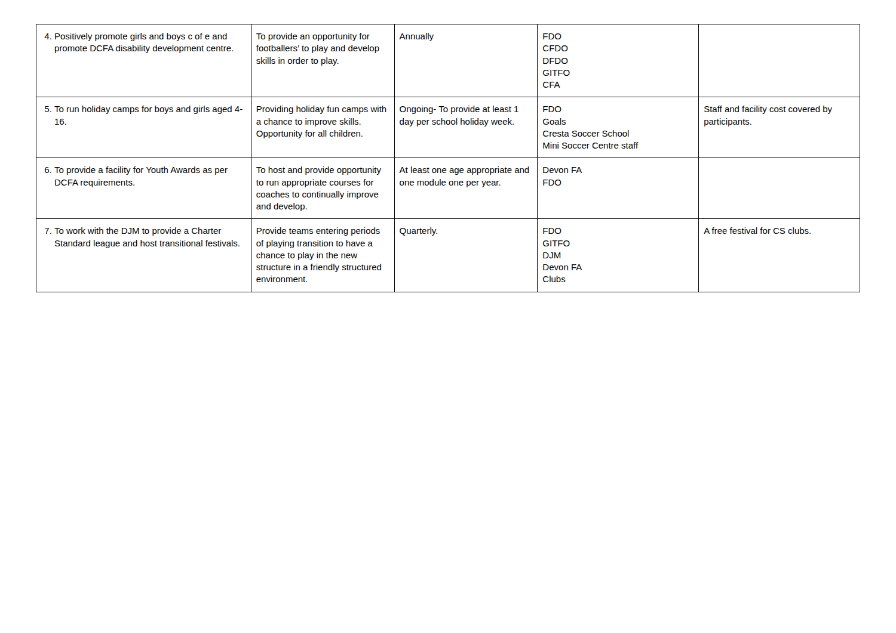| Positively promote girls and boys c of e and promote DCFA disability development centre. | To provide an opportunity for footballers’ to play and develop skills in order to play. | Annually | FDO CFDO DFDO GITFO CFA | |
| To run holiday camps for boys and girls aged 4-16. | Providing holiday fun camps with a chance to improve skills. Opportunity for all children. | Ongoing- To provide at least 1 day per school holiday week. | FDO Goals Cresta Soccer School Mini Soccer Centre staff | Staff and facility cost covered by participants. |
| To provide a facility for Youth Awards as per DCFA requirements. | To host and provide opportunity to run appropriate courses for coaches to continually improve and develop. | At least one age appropriate and one module one per year. | Devon FA FDO | |
| To work with the DJM to provide a Charter Standard league and host transitional festivals. | Provide teams entering periods of playing transition to have a chance to play in the new structure in a friendly structured environment. | Quarterly. | FDO GITFO DJM Devon FA Clubs | A free festival for CS clubs. |